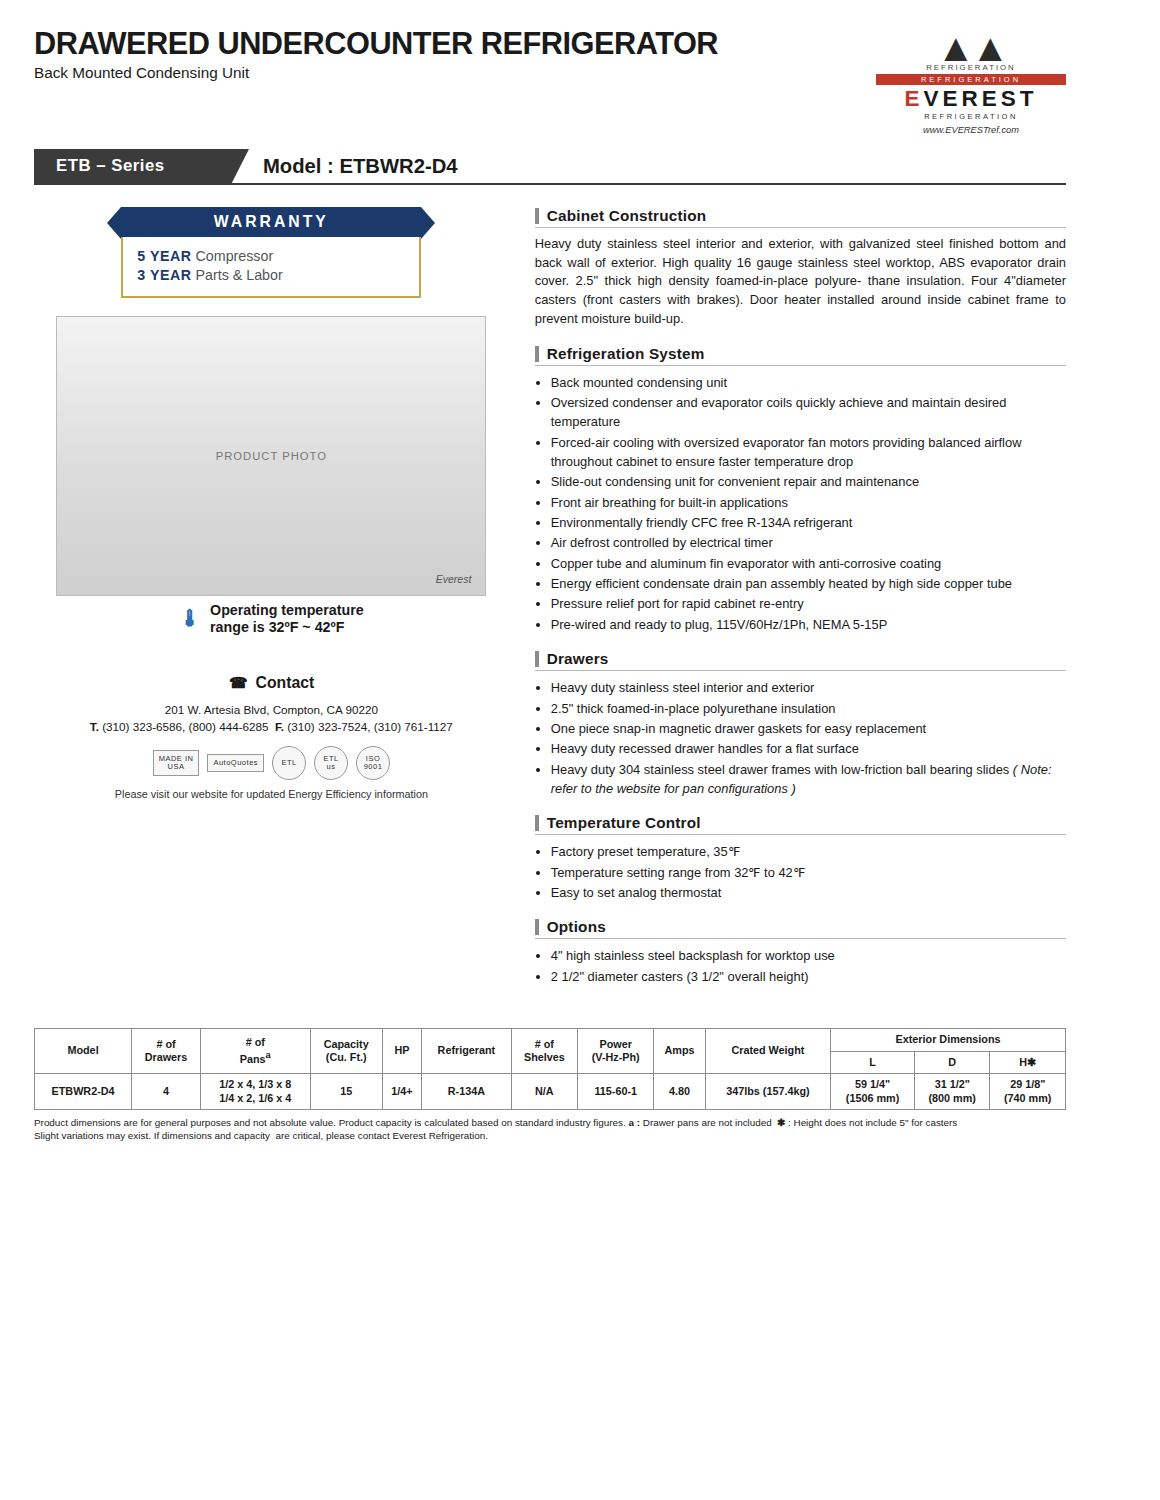Drawered Undercounter Refrigerator
Back Mounted Condensing Unit
▲▲
REFRIGERATION
REFRIGERATION
EVEREST
REFRIGERATION
www.EVERESTref.com
ETB – Series
Model : ETBWR2-D4
WARRANTY
5 YEAR Compressor
3 YEAR Parts & Labor
Product photo
🌡 Operating temperature
range is 32ºF ~ 42ºF
☎ Contact
201 W. Artesia Blvd, Compton, CA 90220
T. (310) 323-6586, (800) 444-6285 F. (310) 323-7524, (310) 761-1127
MADE IN
USA
AutoQuotes
ETL
ETL
us
ISO
9001
Please visit our website for updated Energy Efficiency information
Cabinet Construction
Heavy duty stainless steel interior and exterior, with galvanized steel finished bottom and back wall of exterior. High quality 16 gauge stainless steel worktop, ABS evaporator drain cover. 2.5" thick high density foamed-in-place polyure- thane insulation. Four 4"diameter casters (front casters with brakes). Door heater installed around inside cabinet frame to prevent moisture build-up.
Refrigeration System
Back mounted condensing unit
Oversized condenser and evaporator coils quickly achieve and maintain desired temperature
Forced-air cooling with oversized evaporator fan motors providing balanced airflow throughout cabinet to ensure faster temperature drop
Slide-out condensing unit for convenient repair and maintenance
Front air breathing for built-in applications
Environmentally friendly CFC free R-134A refrigerant
Air defrost controlled by electrical timer
Copper tube and aluminum fin evaporator with anti-corrosive coating
Energy efficient condensate drain pan assembly heated by high side copper tube
Pressure relief port for rapid cabinet re-entry
Pre-wired and ready to plug, 115V/60Hz/1Ph, NEMA 5-15P
Drawers
Heavy duty stainless steel interior and exterior
2.5" thick foamed-in-place polyurethane insulation
One piece snap-in magnetic drawer gaskets for easy replacement
Heavy duty recessed drawer handles for a flat surface
Heavy duty 304 stainless steel drawer frames with low-friction ball bearing slides ( Note: refer to the website for pan configurations )
Temperature Control
Factory preset temperature, 35℉
Temperature setting range from 32℉ to 42℉
Easy to set analog thermostat
Options
4" high stainless steel backsplash for worktop use
2 1/2" diameter casters (3 1/2" overall height)
| Model | # of Drawers | # of Pans a | Capacity (Cu. Ft.) | HP | Refrigerant | # of Shelves | Power (V-Hz-Ph) | Amps | Crated Weight | Exterior Dimensions |
| --- | --- | --- | --- | --- | --- | --- | --- | --- | --- | --- |
| L | D | H✱ |
| ETBWR2-D4 | 4 | 1/2 x 4, 1/3 x 8 1/4 x 2, 1/6 x 4 | 15 | 1/4+ | R-134A | N/A | 115-60-1 | 4.80 | 347lbs (157.4kg) | 59 1/4" (1506 mm) | 31 1/2" (800 mm) | 29 1/8" (740 mm) |
Product dimensions are for general purposes and not absolute value. Product capacity is calculated based on standard industry figures. a : Drawer pans are not included ✱ : Height does not include 5" for casters
Slight variations may exist. If dimensions and capacity are critical, please contact Everest Refrigeration.